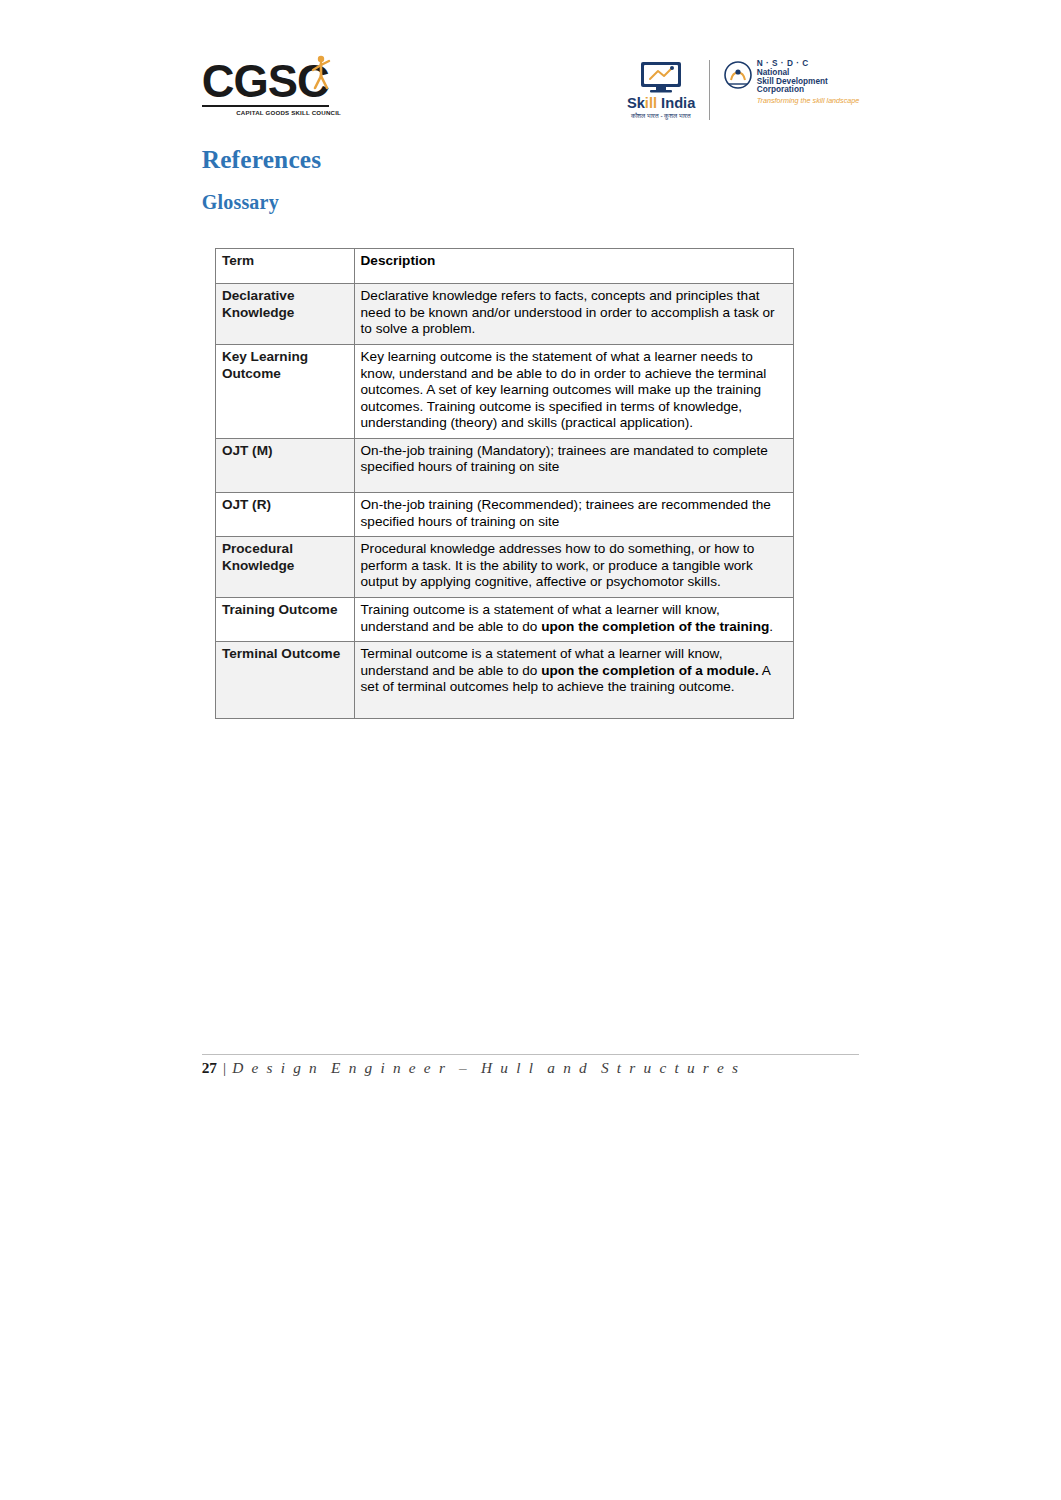CGSC
CAPITAL GOODS SKILL COUNCIL
Skill India
कौशल भारत - कुशल भारत
N · S · D · C
National
Skill Development
Corporation
Transforming the skill landscape
References
Glossary
| Term | Description |
| Declarative Knowledge | Declarative knowledge refers to facts, concepts and principles that need to be known and/or understood in order to accomplish a task or to solve a problem. |
| Key Learning Outcome | Key learning outcome is the statement of what a learner needs to know, understand and be able to do in order to achieve the terminal outcomes. A set of key learning outcomes will make up the training outcomes. Training outcome is specified in terms of knowledge, understanding (theory) and skills (practical application). |
| OJT (M) | On-the-job training (Mandatory); trainees are mandated to complete specified hours of training on site |
| OJT (R) | On-the-job training (Recommended); trainees are recommended the specified hours of training on site |
| Procedural Knowledge | Procedural knowledge addresses how to do something, or how to perform a task. It is the ability to work, or produce a tangible work output by applying cognitive, affective or psychomotor skills. |
| Training Outcome | Training outcome is a statement of what a learner will know, understand and be able to do upon the completion of the training . |
| Terminal Outcome | Terminal outcome is a statement of what a learner will know, understand and be able to do upon the completion of a module. A set of terminal outcomes help to achieve the training outcome. |
27 | D e s i g n E n g i n e e r – H u l l a n d S t r u c t u r e s